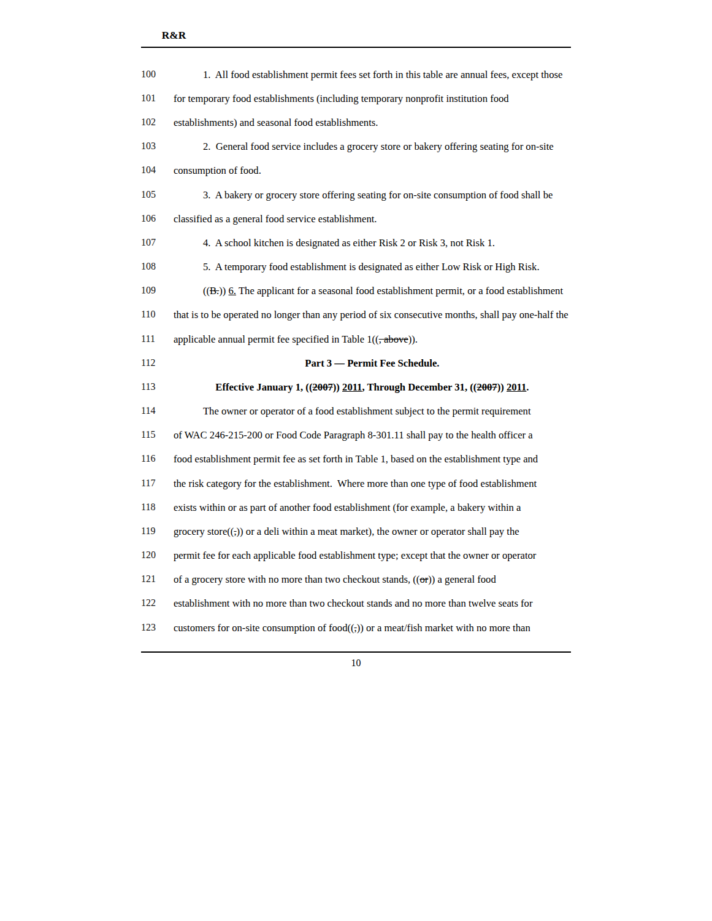R&R
| 100 | 1. All food establishment permit fees set forth in this table are annual fees, except those |
| 101 | for temporary food establishments (including temporary nonprofit institution food |
| 102 | establishments) and seasonal food establishments. |
| 103 | 2. General food service includes a grocery store or bakery offering seating for on-site |
| 104 | consumption of food. |
| 105 | 3. A bakery or grocery store offering seating for on-site consumption of food shall be |
| 106 | classified as a general food service establishment. |
| 107 | 4. A school kitchen is designated as either Risk 2 or Risk 3, not Risk 1. |
| 108 | 5. A temporary food establishment is designated as either Low Risk or High Risk. |
| 109 | (( B. )) 6. The applicant for a seasonal food establishment permit, or a food establishment |
| 110 | that is to be operated no longer than any period of six consecutive months, shall pay one-half the |
| 111 | applicable annual permit fee specified in Table 1(( , above )). |
| 112 | Part 3 — Permit Fee Schedule. |
| 113 | Effective January 1, (( 2007 )) 2011 , Through December 31, (( 2007 )) 2011 . |
| 114 | The owner or operator of a food establishment subject to the permit requirement |
| 115 | of WAC 246-215-200 or Food Code Paragraph 8-301.11 shall pay to the health officer a |
| 116 | food establishment permit fee as set forth in Table 1, based on the establishment type and |
| 117 | the risk category for the establishment. Where more than one type of food establishment |
| 118 | exists within or as part of another food establishment (for example, a bakery within a |
| 119 | grocery store(( , )) or a deli within a meat market), the owner or operator shall pay the |
| 120 | permit fee for each applicable food establishment type; except that the owner or operator |
| 121 | of a grocery store with no more than two checkout stands, (( or )) a general food |
| 122 | establishment with no more than two checkout stands and no more than twelve seats for |
| 123 | customers for on-site consumption of food(( , )) or a meat/fish market with no more than |
10